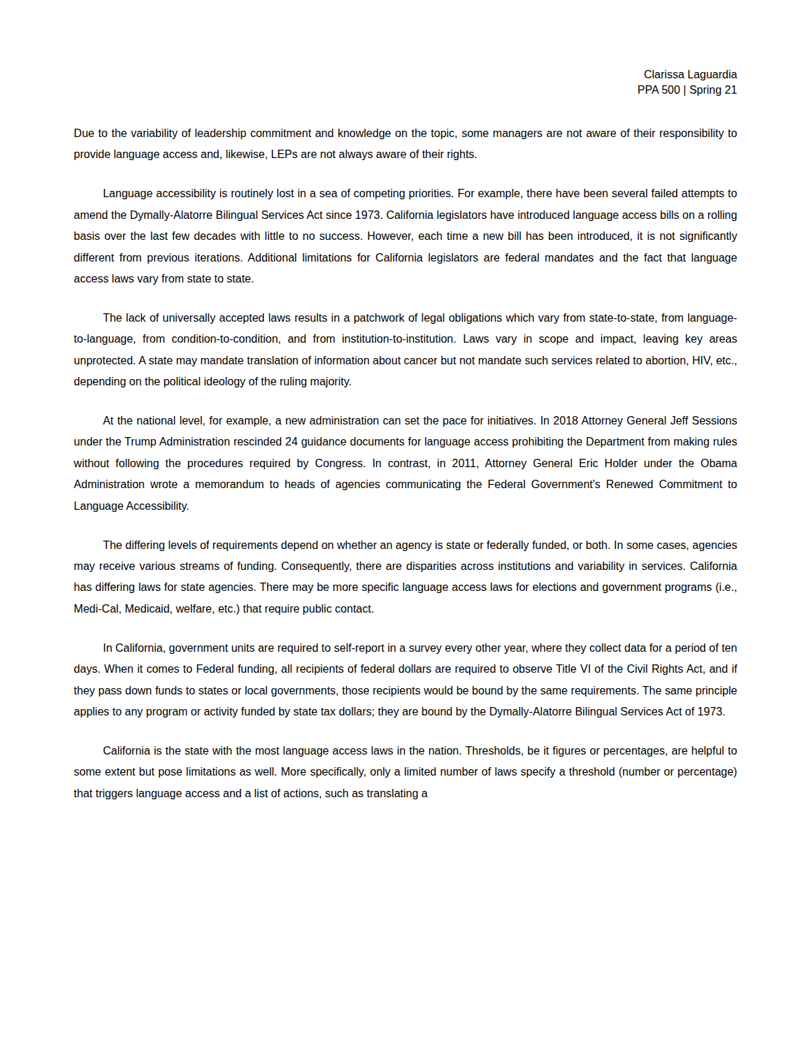Clarissa Laguardia PPA 500 | Spring 21
Due to the variability of leadership commitment and knowledge on the topic, some managers are not aware of their responsibility to provide language access and, likewise, LEPs are not always aware of their rights.
Language accessibility is routinely lost in a sea of competing priorities. For example, there have been several failed attempts to amend the Dymally-Alatorre Bilingual Services Act since 1973. California legislators have introduced language access bills on a rolling basis over the last few decades with little to no success. However, each time a new bill has been introduced, it is not significantly different from previous iterations. Additional limitations for California legislators are federal mandates and the fact that language access laws vary from state to state.
The lack of universally accepted laws results in a patchwork of legal obligations which vary from state-to-state, from language-to-language, from condition-to-condition, and from institution-to-institution. Laws vary in scope and impact, leaving key areas unprotected. A state may mandate translation of information about cancer but not mandate such services related to abortion, HIV, etc., depending on the political ideology of the ruling majority.
At the national level, for example, a new administration can set the pace for initiatives. In 2018 Attorney General Jeff Sessions under the Trump Administration rescinded 24 guidance documents for language access prohibiting the Department from making rules without following the procedures required by Congress. In contrast, in 2011, Attorney General Eric Holder under the Obama Administration wrote a memorandum to heads of agencies communicating the Federal Government's Renewed Commitment to Language Accessibility.
The differing levels of requirements depend on whether an agency is state or federally funded, or both. In some cases, agencies may receive various streams of funding. Consequently, there are disparities across institutions and variability in services. California has differing laws for state agencies. There may be more specific language access laws for elections and government programs (i.e., Medi-Cal, Medicaid, welfare, etc.) that require public contact.
In California, government units are required to self-report in a survey every other year, where they collect data for a period of ten days. When it comes to Federal funding, all recipients of federal dollars are required to observe Title VI of the Civil Rights Act, and if they pass down funds to states or local governments, those recipients would be bound by the same requirements. The same principle applies to any program or activity funded by state tax dollars; they are bound by the Dymally-Alatorre Bilingual Services Act of 1973.
California is the state with the most language access laws in the nation. Thresholds, be it figures or percentages, are helpful to some extent but pose limitations as well. More specifically, only a limited number of laws specify a threshold (number or percentage) that triggers language access and a list of actions, such as translating a